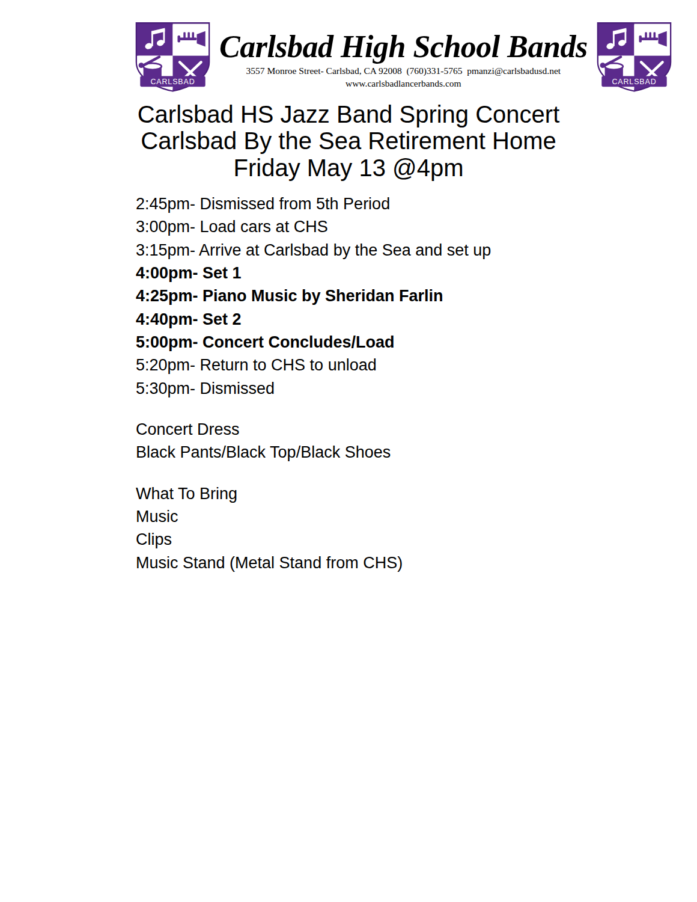CARLSBAD
Carlsbad High School Bands
3557 Monroe Street- Carlsbad, CA 92008 (760)331-5765 pmanzi@carlsbadusd.net
www.carlsbadlancerbands.com
CARLSBAD
Carlsbad HS Jazz Band Spring Concert
Carlsbad By the Sea Retirement Home
Friday May 13 @4pm
2:45pm- Dismissed from 5th Period
3:00pm- Load cars at CHS
3:15pm- Arrive at Carlsbad by the Sea and set up
4:00pm- Set 1
4:25pm- Piano Music by Sheridan Farlin
4:40pm- Set 2
5:00pm- Concert Concludes/Load
5:20pm- Return to CHS to unload
5:30pm- Dismissed
Concert Dress
Black Pants/Black Top/Black Shoes
What To Bring
Music
Clips
Music Stand (Metal Stand from CHS)